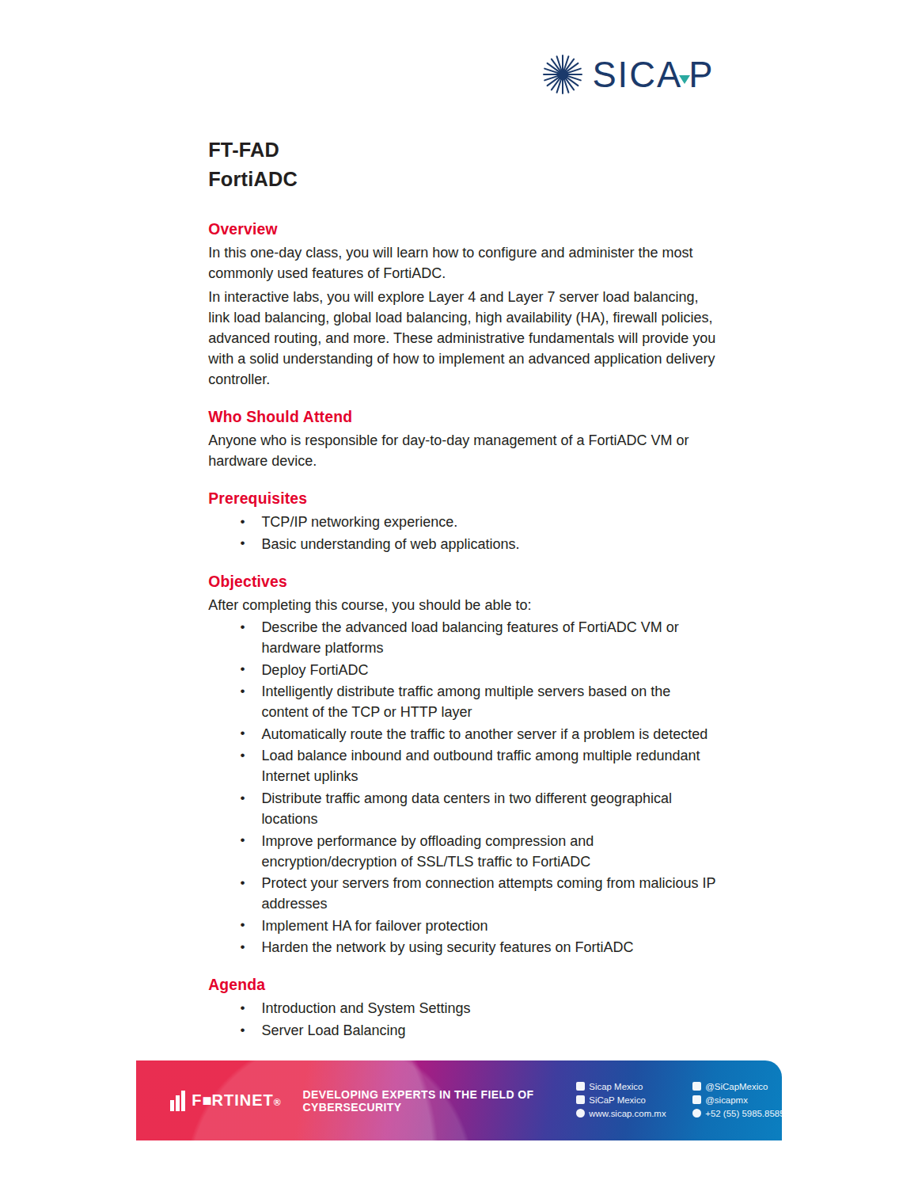SICA P
FT-FAD
FortiADC
Overview
In this one-day class, you will learn how to configure and administer the most commonly used features of FortiADC.
In interactive labs, you will explore Layer 4 and Layer 7 server load balancing, link load balancing, global load balancing, high availability (HA), firewall policies, advanced routing, and more. These administrative fundamentals will provide you with a solid understanding of how to implement an advanced application delivery controller.
Who Should Attend
Anyone who is responsible for day-to-day management of a FortiADC VM or hardware device.
Prerequisites
TCP/IP networking experience.
Basic understanding of web applications.
Objectives
After completing this course, you should be able to:
Describe the advanced load balancing features of FortiADC VM or hardware platforms
Deploy FortiADC
Intelligently distribute traffic among multiple servers based on the content of the TCP or HTTP layer
Automatically route the traffic to another server if a problem is detected
Load balance inbound and outbound traffic among multiple redundant Internet uplinks
Distribute traffic among data centers in two different geographical locations
Improve performance by offloading compression and encryption/decryption of SSL/TLS traffic to FortiADC
Protect your servers from connection attempts coming from malicious IP addresses
Implement HA for failover protection
Harden the network by using security features on FortiADC
Agenda
Introduction and System Settings
Server Load Balancing
F■RTINET®
Developing experts in the field of
cybersecurity
Sicap Mexico @SiCapMexico SiCaP Mexico @sicapmx www.sicap.com.mx +52 (55) 5985.8585